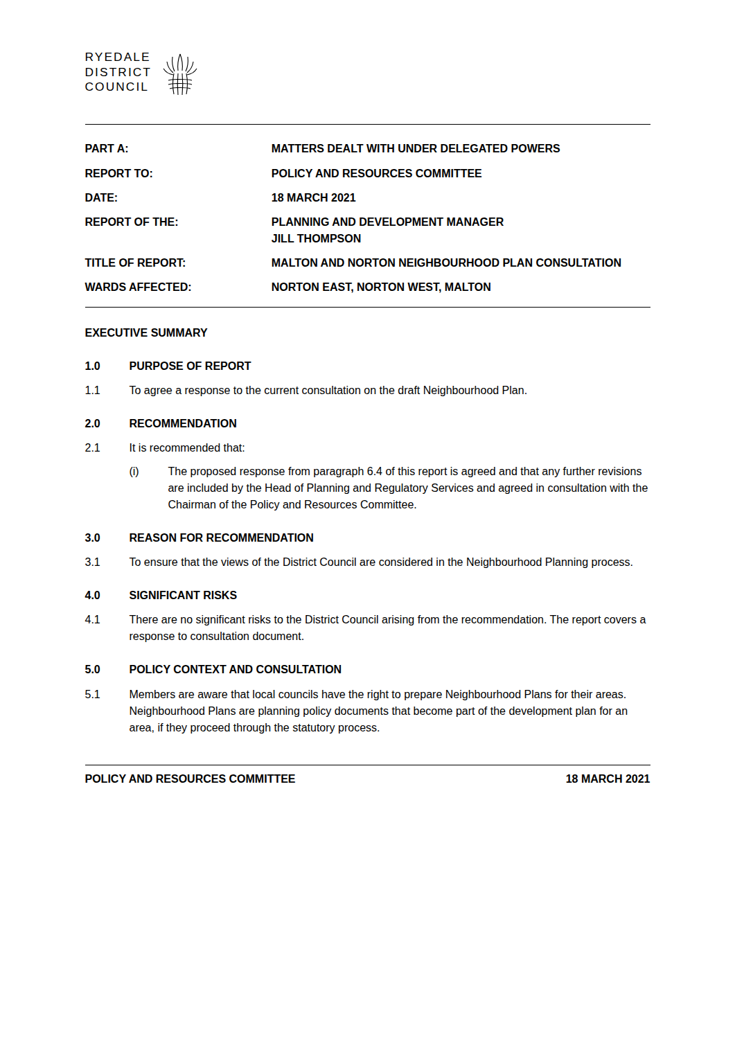Ryedale
District
Council
| PART A: | MATTERS DEALT WITH UNDER DELEGATED POWERS |
| REPORT TO: | POLICY AND RESOURCES COMMITTEE |
| DATE: | 18 MARCH 2021 |
| REPORT OF THE: | PLANNING AND DEVELOPMENT MANAGER JILL THOMPSON |
| TITLE OF REPORT: | MALTON AND NORTON NEIGHBOURHOOD PLAN CONSULTATION |
| WARDS AFFECTED: | NORTON EAST, NORTON WEST, MALTON |
Executive Summary
1.0
Purpose of Report
1.1
To agree a response to the current consultation on the draft Neighbourhood Plan.
2.0
Recommendation
2.1
It is recommended that:
(i)
The proposed response from paragraph 6.4 of this report is agreed and that any further revisions are included by the Head of Planning and Regulatory Services and agreed in consultation with the Chairman of the Policy and Resources Committee.
3.0
Reason for Recommendation
3.1
To ensure that the views of the District Council are considered in the Neighbourhood Planning process.
4.0
Significant Risks
4.1
There are no significant risks to the District Council arising from the recommendation. The report covers a response to consultation document.
5.0
Policy Context and Consultation
5.1
Members are aware that local councils have the right to prepare Neighbourhood Plans for their areas. Neighbourhood Plans are planning policy documents that become part of the development plan for an area, if they proceed through the statutory process.
POLICY AND RESOURCES COMMITTEE 18 MARCH 2021